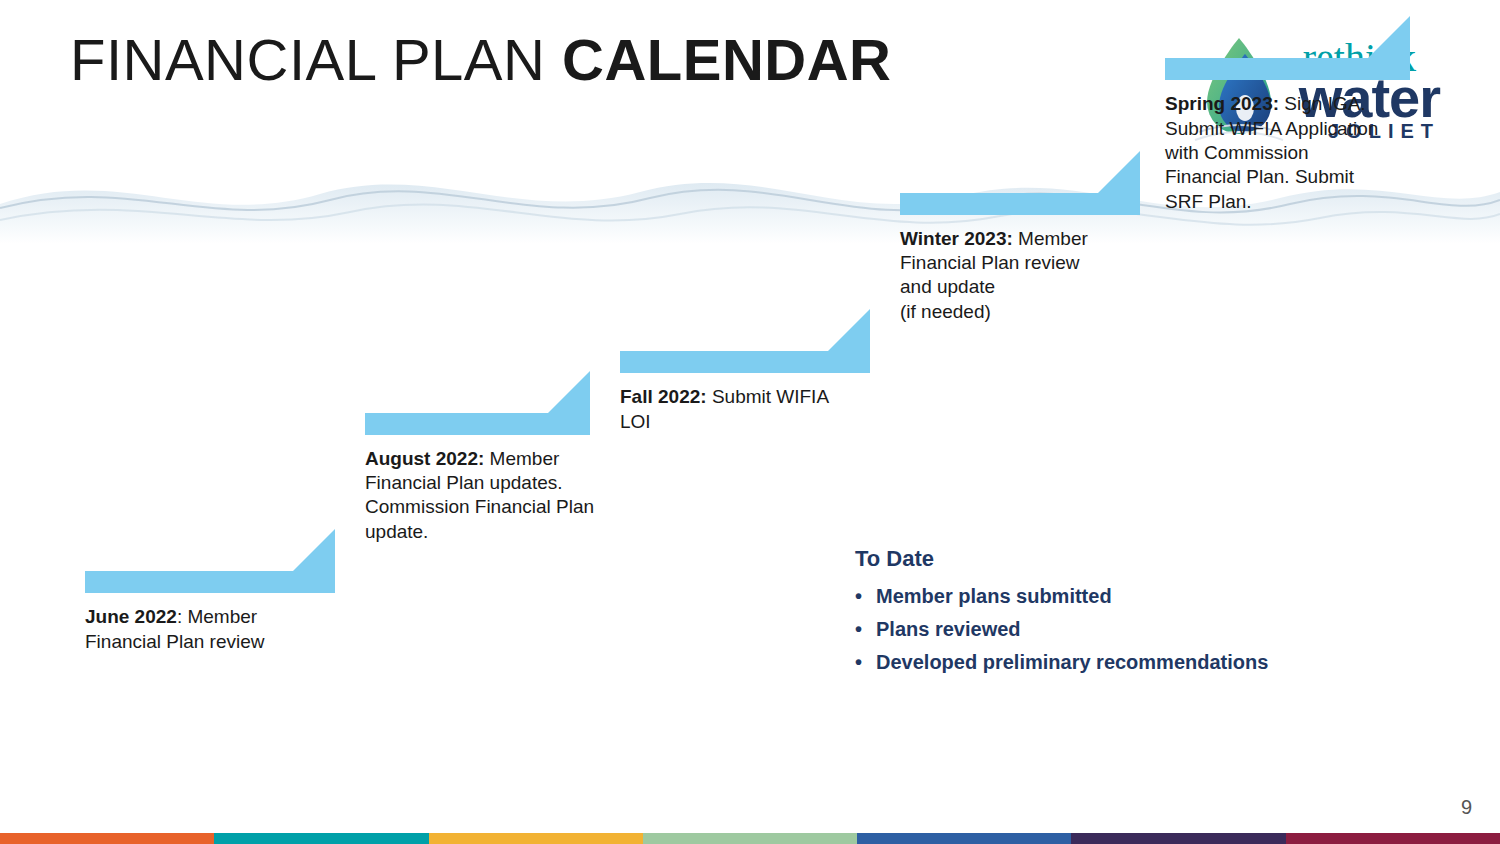FINANCIAL PLAN CALENDAR
rethink water JOLIET
June 2022: Member Financial Plan review
August 2022: Member Financial Plan updates. Commission Financial Plan update.
Fall 2022: Submit WIFIA LOI
Winter 2023: Member Financial Plan review and update
(if needed)
Spring 2023: Sign IGA. Submit WIFIA Application with Commission Financial Plan. Submit SRF Plan.
To Date
Member plans submitted
Plans reviewed
Developed preliminary recommendations
9